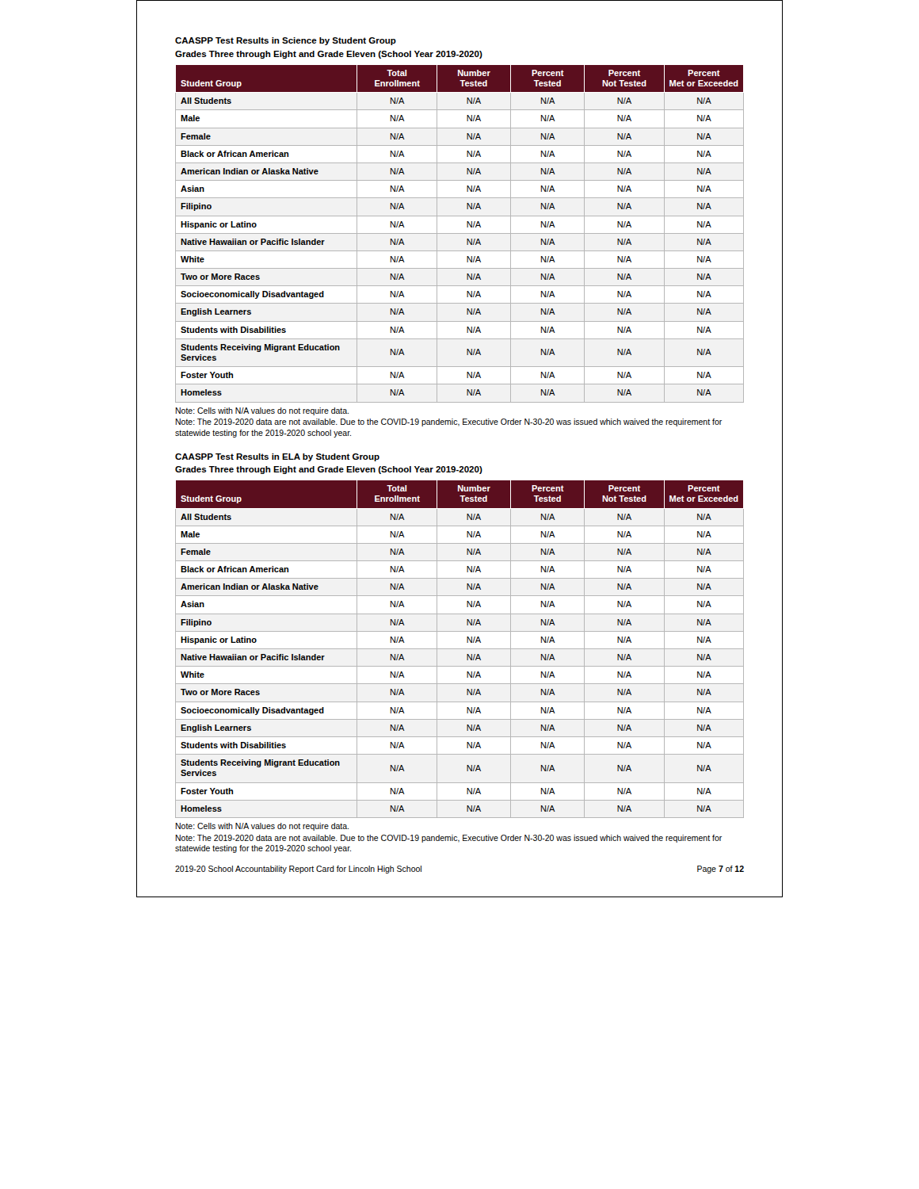CAASPP Test Results in Science by Student Group
Grades Three through Eight and Grade Eleven (School Year 2019-2020)
| Student Group | Total Enrollment | Number Tested | Percent Tested | Percent Not Tested | Percent Met or Exceeded |
| --- | --- | --- | --- | --- | --- |
| All Students | N/A | N/A | N/A | N/A | N/A |
| Male | N/A | N/A | N/A | N/A | N/A |
| Female | N/A | N/A | N/A | N/A | N/A |
| Black or African American | N/A | N/A | N/A | N/A | N/A |
| American Indian or Alaska Native | N/A | N/A | N/A | N/A | N/A |
| Asian | N/A | N/A | N/A | N/A | N/A |
| Filipino | N/A | N/A | N/A | N/A | N/A |
| Hispanic or Latino | N/A | N/A | N/A | N/A | N/A |
| Native Hawaiian or Pacific Islander | N/A | N/A | N/A | N/A | N/A |
| White | N/A | N/A | N/A | N/A | N/A |
| Two or More Races | N/A | N/A | N/A | N/A | N/A |
| Socioeconomically Disadvantaged | N/A | N/A | N/A | N/A | N/A |
| English Learners | N/A | N/A | N/A | N/A | N/A |
| Students with Disabilities | N/A | N/A | N/A | N/A | N/A |
| Students Receiving Migrant Education Services | N/A | N/A | N/A | N/A | N/A |
| Foster Youth | N/A | N/A | N/A | N/A | N/A |
| Homeless | N/A | N/A | N/A | N/A | N/A |
Note: Cells with N/A values do not require data.
Note: The 2019-2020 data are not available. Due to the COVID-19 pandemic, Executive Order N-30-20 was issued which waived the requirement for statewide testing for the 2019-2020 school year.
CAASPP Test Results in ELA by Student Group
Grades Three through Eight and Grade Eleven (School Year 2019-2020)
| Student Group | Total Enrollment | Number Tested | Percent Tested | Percent Not Tested | Percent Met or Exceeded |
| --- | --- | --- | --- | --- | --- |
| All Students | N/A | N/A | N/A | N/A | N/A |
| Male | N/A | N/A | N/A | N/A | N/A |
| Female | N/A | N/A | N/A | N/A | N/A |
| Black or African American | N/A | N/A | N/A | N/A | N/A |
| American Indian or Alaska Native | N/A | N/A | N/A | N/A | N/A |
| Asian | N/A | N/A | N/A | N/A | N/A |
| Filipino | N/A | N/A | N/A | N/A | N/A |
| Hispanic or Latino | N/A | N/A | N/A | N/A | N/A |
| Native Hawaiian or Pacific Islander | N/A | N/A | N/A | N/A | N/A |
| White | N/A | N/A | N/A | N/A | N/A |
| Two or More Races | N/A | N/A | N/A | N/A | N/A |
| Socioeconomically Disadvantaged | N/A | N/A | N/A | N/A | N/A |
| English Learners | N/A | N/A | N/A | N/A | N/A |
| Students with Disabilities | N/A | N/A | N/A | N/A | N/A |
| Students Receiving Migrant Education Services | N/A | N/A | N/A | N/A | N/A |
| Foster Youth | N/A | N/A | N/A | N/A | N/A |
| Homeless | N/A | N/A | N/A | N/A | N/A |
Note: Cells with N/A values do not require data.
Note: The 2019-2020 data are not available. Due to the COVID-19 pandemic, Executive Order N-30-20 was issued which waived the requirement for statewide testing for the 2019-2020 school year.
2019-20 School Accountability Report Card for Lincoln High School Page 7 of 12